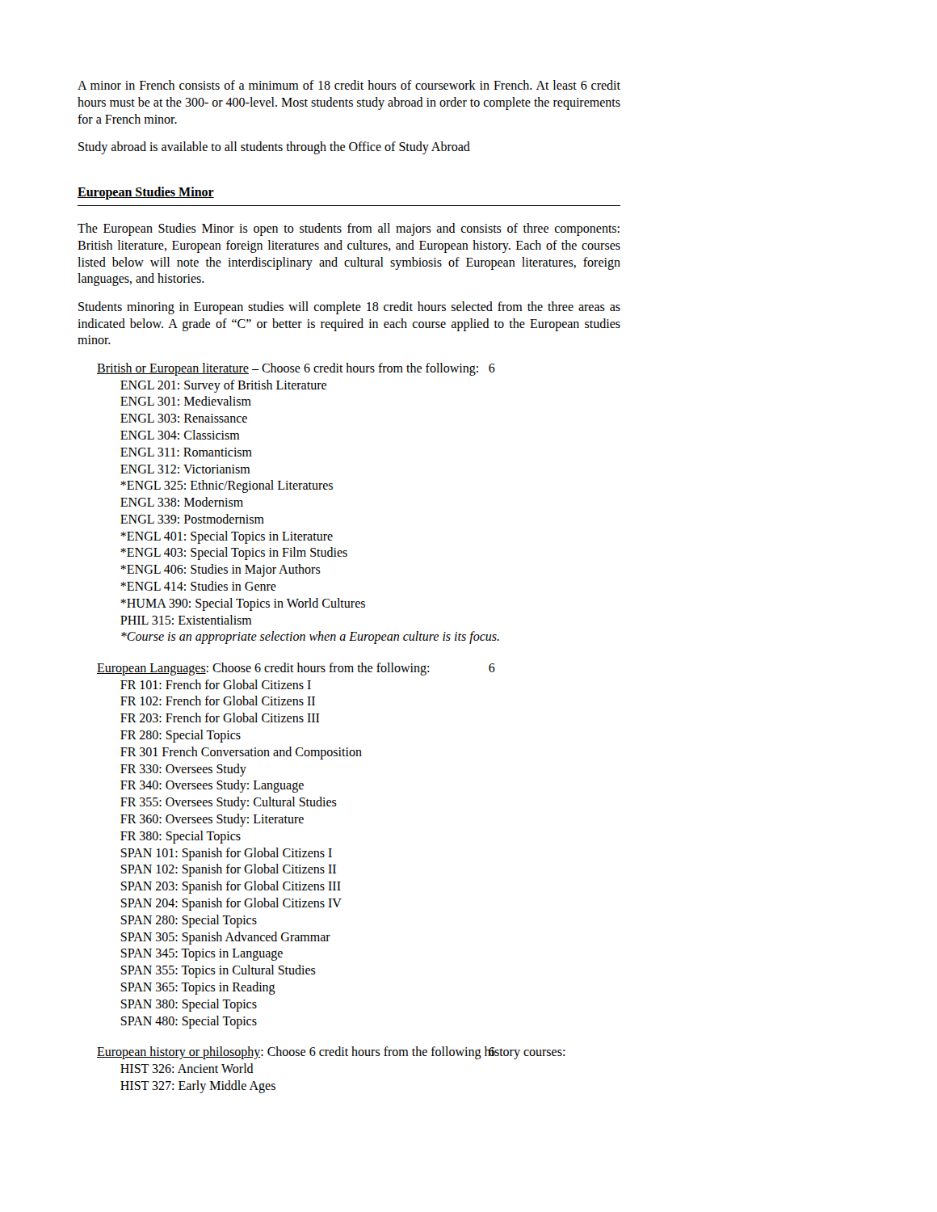A minor in French consists of a minimum of 18 credit hours of coursework in French. At least 6 credit hours must be at the 300- or 400-level. Most students study abroad in order to complete the requirements for a French minor.
Study abroad is available to all students through the Office of Study Abroad
European Studies Minor
The European Studies Minor is open to students from all majors and consists of three components: British literature, European foreign literatures and cultures, and European history. Each of the courses listed below will note the interdisciplinary and cultural symbiosis of European literatures, foreign languages, and histories.
Students minoring in European studies will complete 18 credit hours selected from the three areas as indicated below. A grade of “C” or better is required in each course applied to the European studies minor.
British or European literature – Choose 6 credit hours from the following: 6
ENGL 201: Survey of British Literature
ENGL 301: Medievalism
ENGL 303: Renaissance
ENGL 304: Classicism
ENGL 311: Romanticism
ENGL 312: Victorianism
*ENGL 325: Ethnic/Regional Literatures
ENGL 338: Modernism
ENGL 339: Postmodernism
*ENGL 401: Special Topics in Literature
*ENGL 403: Special Topics in Film Studies
*ENGL 406: Studies in Major Authors
*ENGL 414: Studies in Genre
*HUMA 390: Special Topics in World Cultures
PHIL 315: Existentialism
*Course is an appropriate selection when a European culture is its focus.
European Languages: Choose 6 credit hours from the following: 6
FR 101: French for Global Citizens I
FR 102: French for Global Citizens II
FR 203: French for Global Citizens III
FR 280: Special Topics
FR 301 French Conversation and Composition
FR 330: Oversees Study
FR 340: Oversees Study: Language
FR 355: Oversees Study: Cultural Studies
FR 360: Oversees Study: Literature
FR 380: Special Topics
SPAN 101: Spanish for Global Citizens I
SPAN 102: Spanish for Global Citizens II
SPAN 203: Spanish for Global Citizens III
SPAN 204: Spanish for Global Citizens IV
SPAN 280: Special Topics
SPAN 305: Spanish Advanced Grammar
SPAN 345: Topics in Language
SPAN 355: Topics in Cultural Studies
SPAN 365: Topics in Reading
SPAN 380: Special Topics
SPAN 480: Special Topics
European history or philosophy: Choose 6 credit hours from the following history courses: 6
HIST 326: Ancient World
HIST 327: Early Middle Ages